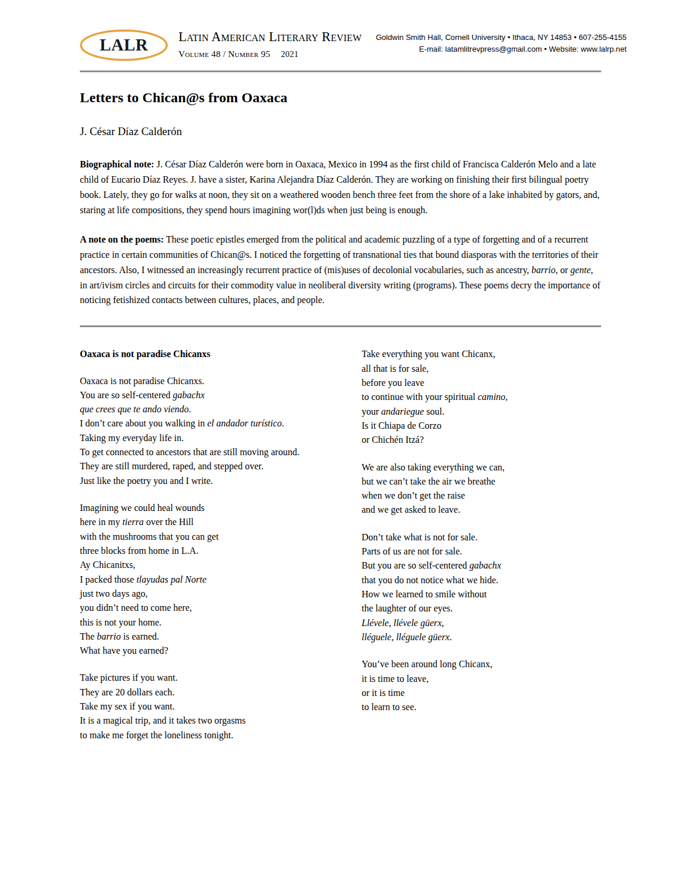LALR
Latin American Literary Review
Volume 48 / Number 95 2021
Goldwin Smith Hall, Cornell University • Ithaca, NY 14853 • 607-255-4155
E-mail: latamlitrevpress@gmail.com • Website: www.lalrp.net
Letters to Chican@s from Oaxaca
J. César Díaz Calderón
Biographical note: J. César Díaz Calderón were born in Oaxaca, Mexico in 1994 as the first child of Francisca Calderón Melo and a late child of Eucario Díaz Reyes. J. have a sister, Karina Alejandra Díaz Calderón. They are working on finishing their first bilingual poetry book. Lately, they go for walks at noon, they sit on a weathered wooden bench three feet from the shore of a lake inhabited by gators, and, staring at life compositions, they spend hours imagining wor(l)ds when just being is enough.
A note on the poems: These poetic epistles emerged from the political and academic puzzling of a type of forgetting and of a recurrent practice in certain communities of Chican@s. I noticed the forgetting of transnational ties that bound diasporas with the territories of their ancestors. Also, I witnessed an increasingly recurrent practice of (mis)uses of decolonial vocabularies, such as ancestry, barrio, or gente, in art/ivism circles and circuits for their commodity value in neoliberal diversity writing (programs). These poems decry the importance of noticing fetishized contacts between cultures, places, and people.
Oaxaca is not paradise Chicanxs
Oaxaca is not paradise Chicanxs.
You are so self-centered gabachx
que crees que te ando viendo.
I don’t care about you walking in el andador turístico.
Taking my everyday life in.
To get connected to ancestors that are still moving around.
They are still murdered, raped, and stepped over.
Just like the poetry you and I write.
Imagining we could heal wounds
here in my tierra over the Hill
with the mushrooms that you can get
three blocks from home in L.A.
Ay Chicanitxs,
I packed those tlayudas pal Norte
just two days ago,
you didn’t need to come here,
this is not your home.
The barrio is earned.
What have you earned?
Take pictures if you want.
They are 20 dollars each.
Take my sex if you want.
It is a magical trip, and it takes two orgasms
to make me forget the loneliness tonight.
Take everything you want Chicanx,
all that is for sale,
before you leave
to continue with your spiritual camino,
your andariegue soul.
Is it Chiapa de Corzo
or Chichén Itzá?
We are also taking everything we can,
but we can’t take the air we breathe
when we don’t get the raise
and we get asked to leave.
Don’t take what is not for sale.
Parts of us are not for sale.
But you are so self-centered gabachx
that you do not notice what we hide.
How we learned to smile without
the laughter of our eyes.
Llévele, llévele güerx,
lléguele, lléguele güerx.
You’ve been around long Chicanx,
it is time to leave,
or it is time
to learn to see.